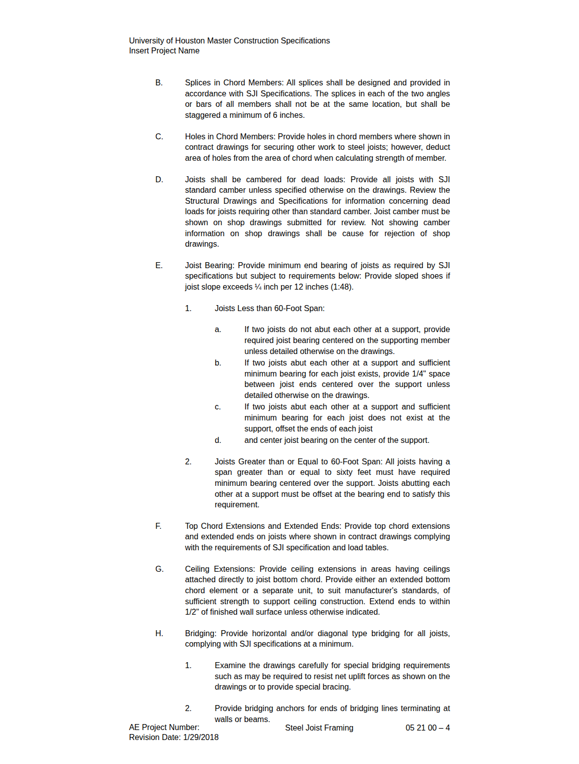University of Houston Master Construction Specifications
Insert Project Name
B.
Splices in Chord Members: All splices shall be designed and provided in accordance with SJI Specifications. The splices in each of the two angles or bars of all members shall not be at the same location, but shall be staggered a minimum of 6 inches.
C.
Holes in Chord Members: Provide holes in chord members where shown in contract drawings for securing other work to steel joists; however, deduct area of holes from the area of chord when calculating strength of member.
D.
Joists shall be cambered for dead loads: Provide all joists with SJI standard camber unless specified otherwise on the drawings. Review the Structural Drawings and Specifications for information concerning dead loads for joists requiring other than standard camber. Joist camber must be shown on shop drawings submitted for review. Not showing camber information on shop drawings shall be cause for rejection of shop drawings.
E.
Joist Bearing: Provide minimum end bearing of joists as required by SJI specifications but subject to requirements below: Provide sloped shoes if joist slope exceeds ¼ inch per 12 inches (1:48).
1.
Joists Less than 60-Foot Span:
a.
If two joists do not abut each other at a support, provide required joist bearing centered on the supporting member unless detailed otherwise on the drawings.
b.
If two joists abut each other at a support and sufficient minimum bearing for each joist exists, provide 1/4" space between joist ends centered over the support unless detailed otherwise on the drawings.
c.
If two joists abut each other at a support and sufficient minimum bearing for each joist does not exist at the support, offset the ends of each joist
d.
and center joist bearing on the center of the support.
2.
Joists Greater than or Equal to 60-Foot Span: All joists having a span greater than or equal to sixty feet must have required minimum bearing centered over the support. Joists abutting each other at a support must be offset at the bearing end to satisfy this requirement.
F.
Top Chord Extensions and Extended Ends: Provide top chord extensions and extended ends on joists where shown in contract drawings complying with the requirements of SJI specification and load tables.
G.
Ceiling Extensions: Provide ceiling extensions in areas having ceilings attached directly to joist bottom chord. Provide either an extended bottom chord element or a separate unit, to suit manufacturer's standards, of sufficient strength to support ceiling construction. Extend ends to within 1/2" of finished wall surface unless otherwise indicated.
H.
Bridging: Provide horizontal and/or diagonal type bridging for all joists, complying with SJI specifications at a minimum.
1.
Examine the drawings carefully for special bridging requirements such as may be required to resist net uplift forces as shown on the drawings or to provide special bracing.
2.
Provide bridging anchors for ends of bridging lines terminating at walls or beams.
AE Project Number:
Revision Date: 1/29/2018
Steel Joist Framing
05 21 00 – 4